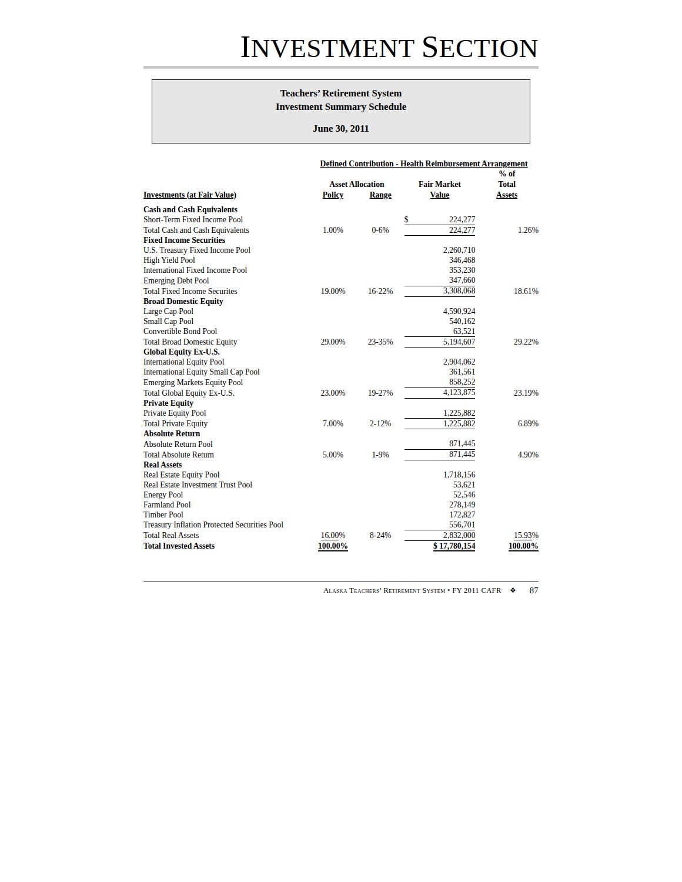INVESTMENT SECTION
Teachers’ Retirement System
Investment Summary Schedule
June 30, 2011
| | Defined Contribution - Health Reimbursement Arrangement |
| | | | | % of |
| | Asset Allocation | Fair Market | Total |
| Investments (at Fair Value) | Policy | Range | Value | Assets |
| Cash and Cash Equivalents | | | | |
| Short-Term Fixed Income Pool | | | $ 224,277 | |
| Total Cash and Cash Equivalents | 1.00% | 0-6% | 224,277 | 1.26% |
| Fixed Income Securities | | | | |
| U.S. Treasury Fixed Income Pool | | | 2,260,710 | |
| High Yield Pool | | | 346,468 | |
| International Fixed Income Pool | | | 353,230 | |
| Emerging Debt Pool | | | 347,660 | |
| Total Fixed Income Securites | 19.00% | 16-22% | 3,308,068 | 18.61% |
| Broad Domestic Equity | | | | |
| Large Cap Pool | | | 4,590,924 | |
| Small Cap Pool | | | 540,162 | |
| Convertible Bond Pool | | | 63,521 | |
| Total Broad Domestic Equity | 29.00% | 23-35% | 5,194,607 | 29.22% |
| Global Equity Ex-U.S. | | | | |
| International Equity Pool | | | 2,904,062 | |
| International Equity Small Cap Pool | | | 361,561 | |
| Emerging Markets Equity Pool | | | 858,252 | |
| Total Global Equity Ex-U.S. | 23.00% | 19-27% | 4,123,875 | 23.19% |
| Private Equity | | | | |
| Private Equity Pool | | | 1,225,882 | |
| Total Private Equity | 7.00% | 2-12% | 1,225,882 | 6.89% |
| Absolute Return | | | | |
| Absolute Return Pool | | | 871,445 | |
| Total Absolute Return | 5.00% | 1-9% | 871,445 | 4.90% |
| Real Assets | | | | |
| Real Estate Equity Pool | | | 1,718,156 | |
| Real Estate Investment Trust Pool | | | 53,621 | |
| Energy Pool | | | 52,546 | |
| Farmland Pool | | | 278,149 | |
| Timber Pool | | | 172,827 | |
| Treasury Inflation Protected Securities Pool | | | 556,701 | |
| Total Real Assets | 16.00 % | 8-24% | 2,832,000 | 15.93 % |
| Total Invested Assets | 100.00% | | $ 17,780,154 | 100.00% |
Alaska Teachers’ Retirement System • FY 2011 CAFR ❖ 87